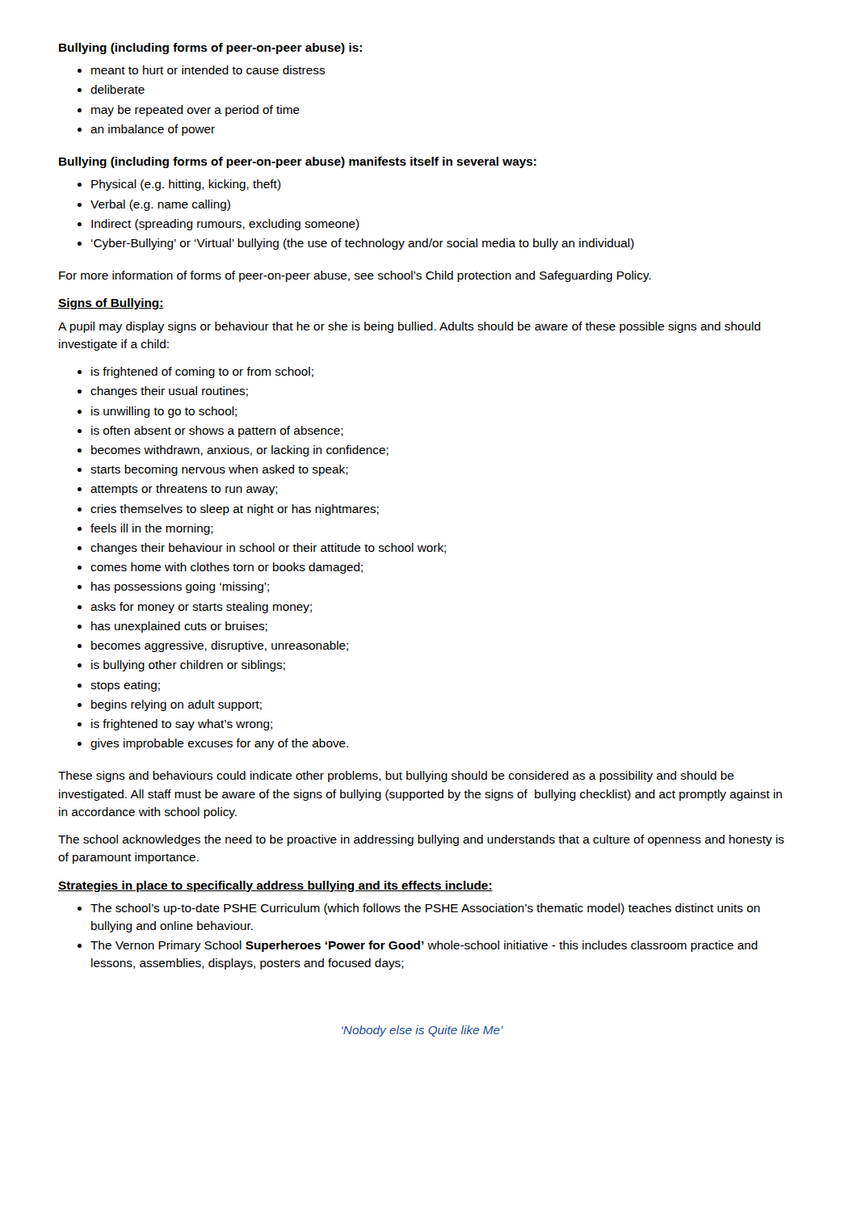Bullying (including forms of peer-on-peer abuse) is:
meant to hurt or intended to cause distress
deliberate
may be repeated over a period of time
an imbalance of power
Bullying (including forms of peer-on-peer abuse) manifests itself in several ways:
Physical (e.g. hitting, kicking, theft)
Verbal (e.g. name calling)
Indirect (spreading rumours, excluding someone)
‘Cyber-Bullying’ or ‘Virtual’ bullying (the use of technology and/or social media to bully an individual)
For more information of forms of peer-on-peer abuse, see school’s Child protection and Safeguarding Policy.
Signs of Bullying:
A pupil may display signs or behaviour that he or she is being bullied. Adults should be aware of these possible signs and should investigate if a child:
is frightened of coming to or from school;
changes their usual routines;
is unwilling to go to school;
is often absent or shows a pattern of absence;
becomes withdrawn, anxious, or lacking in confidence;
starts becoming nervous when asked to speak;
attempts or threatens to run away;
cries themselves to sleep at night or has nightmares;
feels ill in the morning;
changes their behaviour in school or their attitude to school work;
comes home with clothes torn or books damaged;
has possessions going ‘missing’;
asks for money or starts stealing money;
has unexplained cuts or bruises;
becomes aggressive, disruptive, unreasonable;
is bullying other children or siblings;
stops eating;
begins relying on adult support;
is frightened to say what’s wrong;
gives improbable excuses for any of the above.
These signs and behaviours could indicate other problems, but bullying should be considered as a possibility and should be investigated. All staff must be aware of the signs of bullying (supported by the signs of bullying checklist) and act promptly against in in accordance with school policy.
The school acknowledges the need to be proactive in addressing bullying and understands that a culture of openness and honesty is of paramount importance.
Strategies in place to specifically address bullying and its effects include:
The school’s up-to-date PSHE Curriculum (which follows the PSHE Association’s thematic model) teaches distinct units on bullying and online behaviour.
The Vernon Primary School Superheroes ‘Power for Good’ whole-school initiative - this includes classroom practice and lessons, assemblies, displays, posters and focused days;
‘Nobody else is Quite like Me’